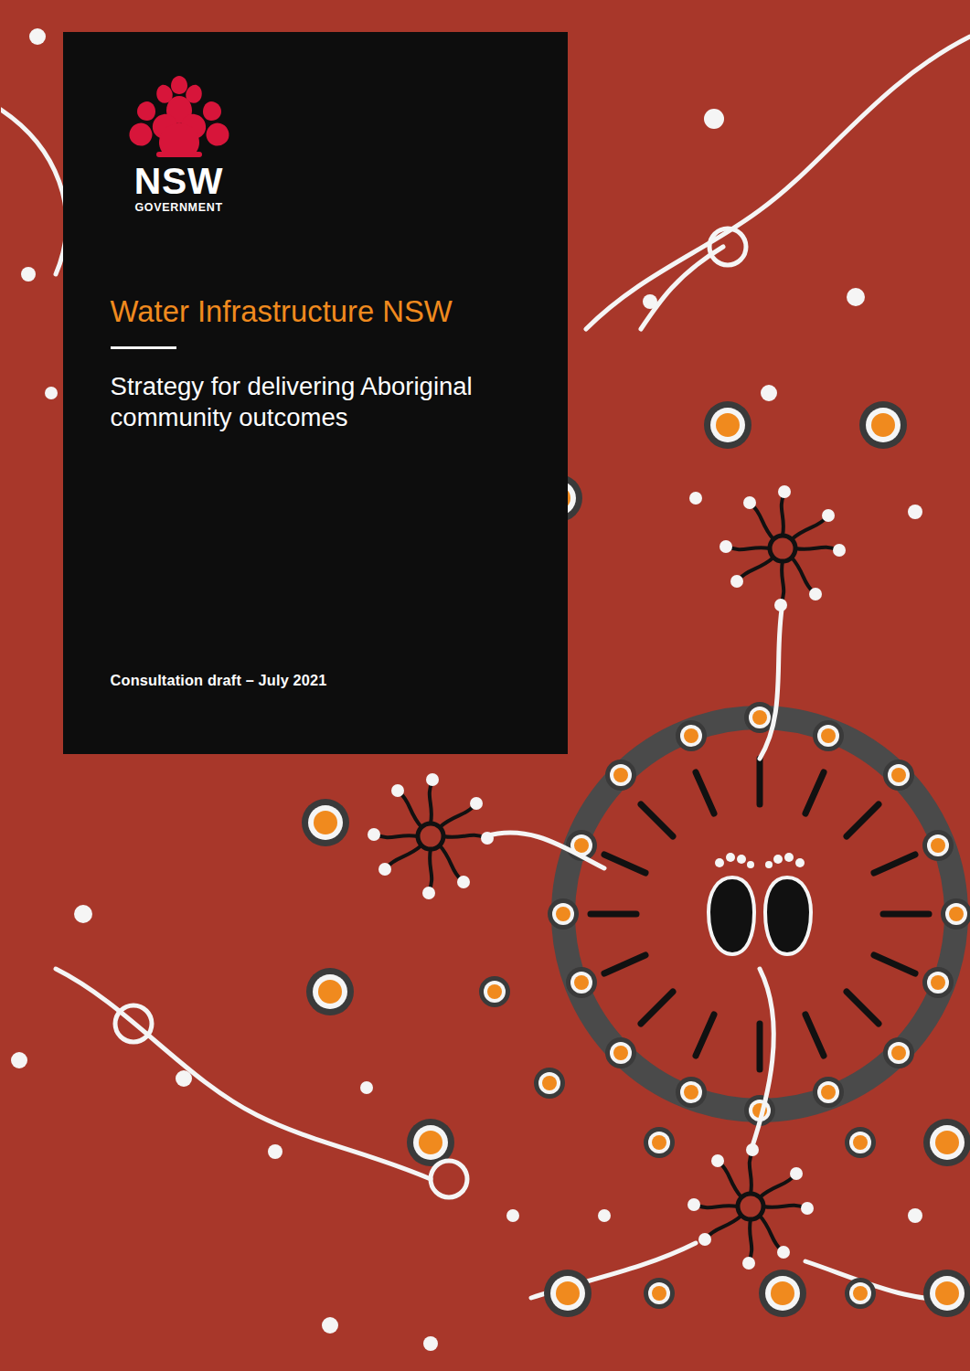NSW GOVERNMENT
Water Infrastructure NSW
Strategy for delivering Aboriginal community outcomes
Consultation draft – July 2021